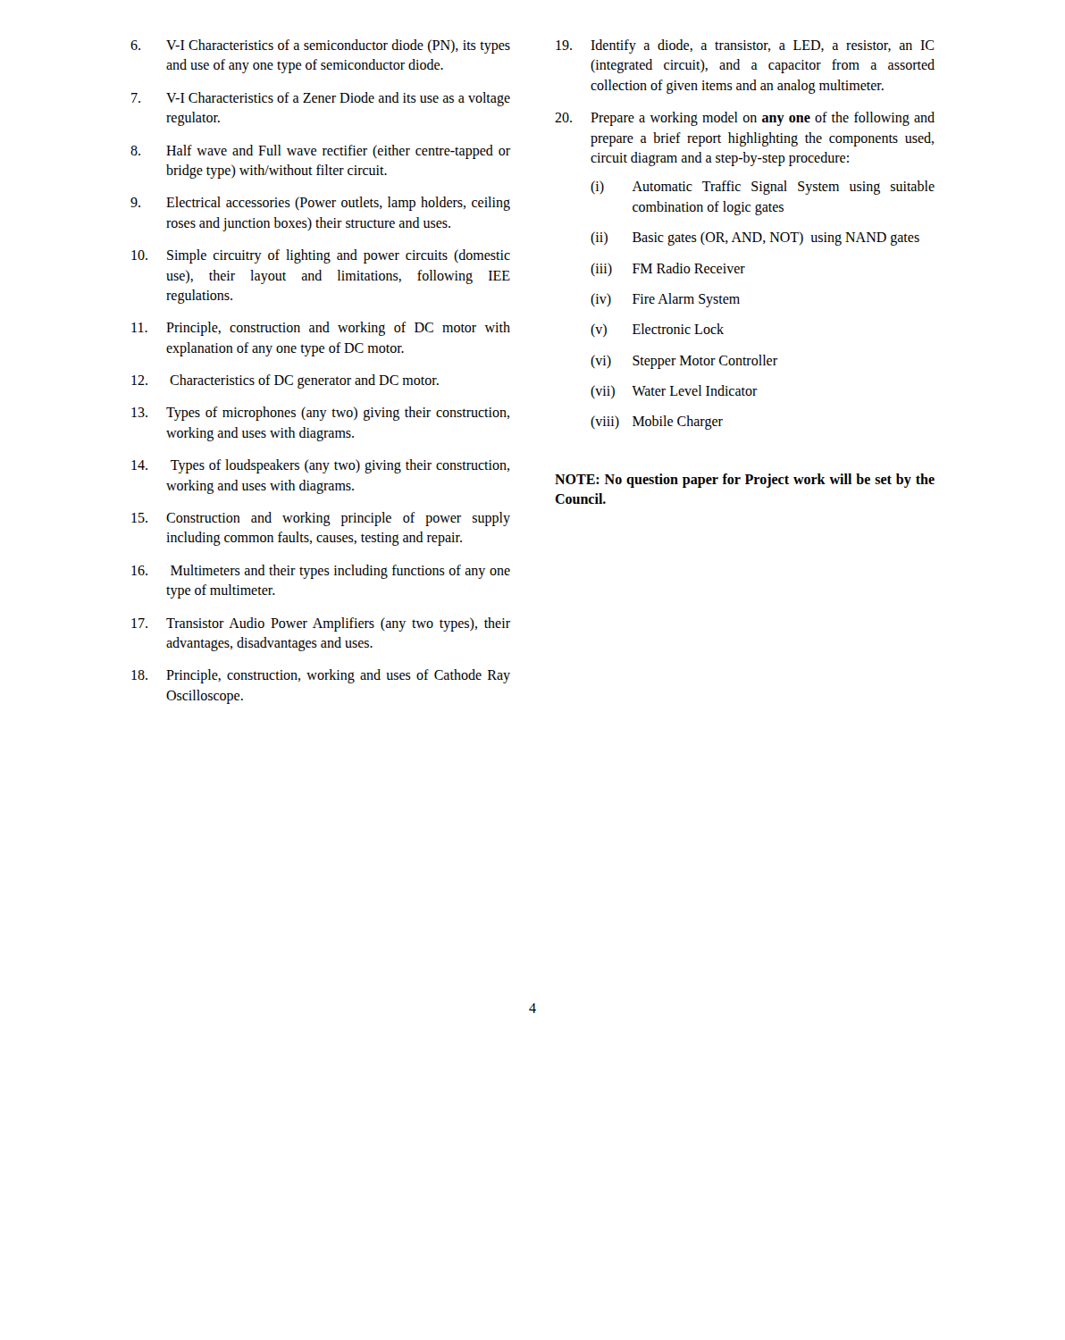6. V-I Characteristics of a semiconductor diode (PN), its types and use of any one type of semiconductor diode.
7. V-I Characteristics of a Zener Diode and its use as a voltage regulator.
8. Half wave and Full wave rectifier (either centre-tapped or bridge type) with/without filter circuit.
9. Electrical accessories (Power outlets, lamp holders, ceiling roses and junction boxes) their structure and uses.
10. Simple circuitry of lighting and power circuits (domestic use), their layout and limitations, following IEE regulations.
11. Principle, construction and working of DC motor with explanation of any one type of DC motor.
12. Characteristics of DC generator and DC motor.
13. Types of microphones (any two) giving their construction, working and uses with diagrams.
14. Types of loudspeakers (any two) giving their construction, working and uses with diagrams.
15. Construction and working principle of power supply including common faults, causes, testing and repair.
16. Multimeters and their types including functions of any one type of multimeter.
17. Transistor Audio Power Amplifiers (any two types), their advantages, disadvantages and uses.
18. Principle, construction, working and uses of Cathode Ray Oscilloscope.
19. Identify a diode, a transistor, a LED, a resistor, an IC (integrated circuit), and a capacitor from a assorted collection of given items and an analog multimeter.
20. Prepare a working model on any one of the following and prepare a brief report highlighting the components used, circuit diagram and a step-by-step procedure:
(i) Automatic Traffic Signal System using suitable combination of logic gates
(ii) Basic gates (OR, AND, NOT) using NAND gates
(iii) FM Radio Receiver
(iv) Fire Alarm System
(v) Electronic Lock
(vi) Stepper Motor Controller
(vii) Water Level Indicator
(viii) Mobile Charger
NOTE: No question paper for Project work will be set by the Council.
4